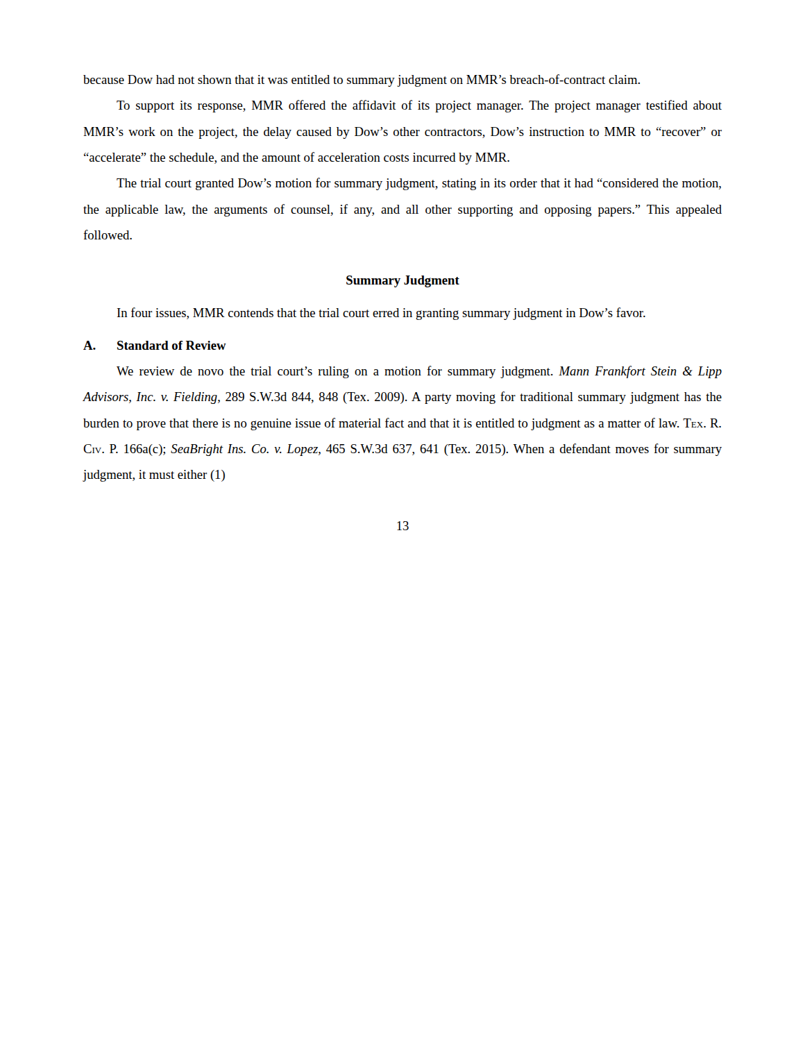because Dow had not shown that it was entitled to summary judgment on MMR’s breach-of-contract claim.
To support its response, MMR offered the affidavit of its project manager. The project manager testified about MMR’s work on the project, the delay caused by Dow’s other contractors, Dow’s instruction to MMR to “recover” or “accelerate” the schedule, and the amount of acceleration costs incurred by MMR.
The trial court granted Dow’s motion for summary judgment, stating in its order that it had “considered the motion, the applicable law, the arguments of counsel, if any, and all other supporting and opposing papers.” This appealed followed.
Summary Judgment
In four issues, MMR contends that the trial court erred in granting summary judgment in Dow’s favor.
A. Standard of Review
We review de novo the trial court’s ruling on a motion for summary judgment. Mann Frankfort Stein & Lipp Advisors, Inc. v. Fielding, 289 S.W.3d 844, 848 (Tex. 2009). A party moving for traditional summary judgment has the burden to prove that there is no genuine issue of material fact and that it is entitled to judgment as a matter of law. Tex. R. Civ. P. 166a(c); SeaBright Ins. Co. v. Lopez, 465 S.W.3d 637, 641 (Tex. 2015). When a defendant moves for summary judgment, it must either (1)
13